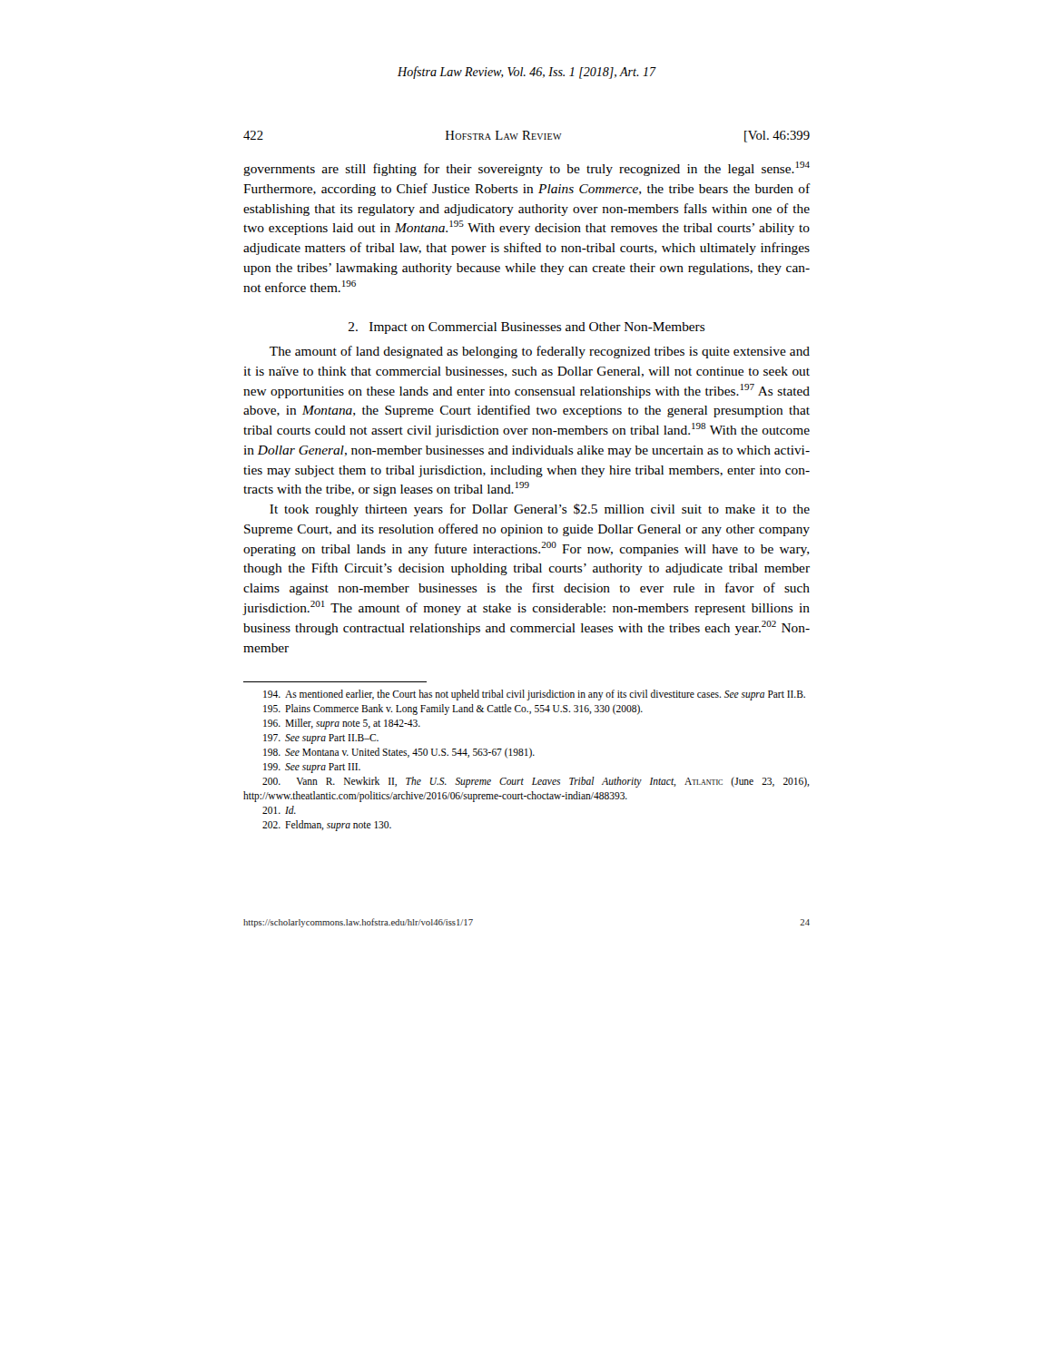Hofstra Law Review, Vol. 46, Iss. 1 [2018], Art. 17
422 Hofstra Law Review [Vol. 46:399
governments are still fighting for their sovereignty to be truly recognized in the legal sense.194 Furthermore, according to Chief Justice Roberts in Plains Commerce, the tribe bears the burden of establishing that its regulatory and adjudicatory authority over non-members falls within one of the two exceptions laid out in Montana.195 With every decision that removes the tribal courts’ ability to adjudicate matters of tribal law, that power is shifted to non-tribal courts, which ultimately infringes upon the tribes’ lawmaking authority because while they can create their own regulations, they cannot enforce them.196
2. Impact on Commercial Businesses and Other Non-Members
The amount of land designated as belonging to federally recognized tribes is quite extensive and it is naïve to think that commercial businesses, such as Dollar General, will not continue to seek out new opportunities on these lands and enter into consensual relationships with the tribes.197 As stated above, in Montana, the Supreme Court identified two exceptions to the general presumption that tribal courts could not assert civil jurisdiction over non-members on tribal land.198 With the outcome in Dollar General, non-member businesses and individuals alike may be uncertain as to which activities may subject them to tribal jurisdiction, including when they hire tribal members, enter into contracts with the tribe, or sign leases on tribal land.199
It took roughly thirteen years for Dollar General’s $2.5 million civil suit to make it to the Supreme Court, and its resolution offered no opinion to guide Dollar General or any other company operating on tribal lands in any future interactions.200 For now, companies will have to be wary, though the Fifth Circuit’s decision upholding tribal courts’ authority to adjudicate tribal member claims against non-member businesses is the first decision to ever rule in favor of such jurisdiction.201 The amount of money at stake is considerable: non-members represent billions in business through contractual relationships and commercial leases with the tribes each year.202 Non-member
194. As mentioned earlier, the Court has not upheld tribal civil jurisdiction in any of its civil divestiture cases. See supra Part II.B.
195. Plains Commerce Bank v. Long Family Land & Cattle Co., 554 U.S. 316, 330 (2008).
196. Miller, supra note 5, at 1842-43.
197. See supra Part II.B–C.
198. See Montana v. United States, 450 U.S. 544, 563-67 (1981).
199. See supra Part III.
200. Vann R. Newkirk II, The U.S. Supreme Court Leaves Tribal Authority Intact, Atlantic (June 23, 2016), http://www.theatlantic.com/politics/archive/2016/06/supreme-court-choctaw-indian/488393.
201. Id.
202. Feldman, supra note 130.
https://scholarlycommons.law.hofstra.edu/hlr/vol46/iss1/17 24